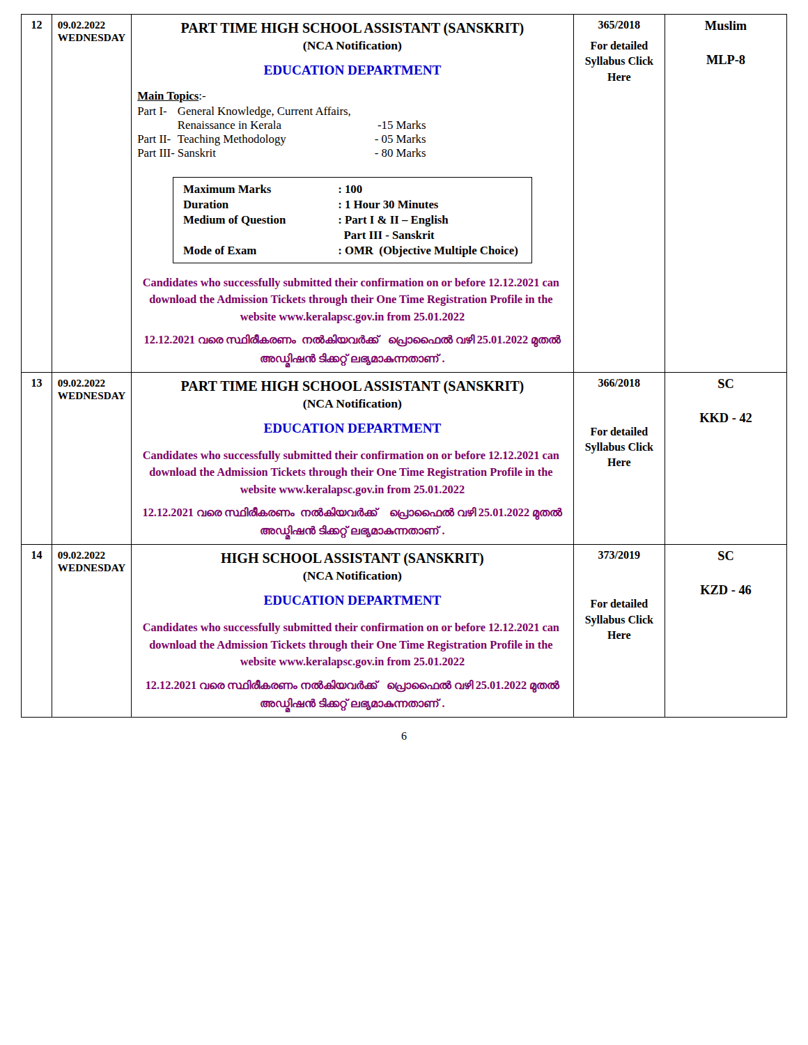| 12 | 09.02.2022 WEDNESDAY | PART TIME HIGH SCHOOL ASSISTANT (SANSKRIT) (NCA Notification) EDUCATION DEPARTMENT Main Topics :- / Part I- / General Knowledge, Current Affairs, / / / / Renaissance in Kerala / -15 Marks / / Part II- / Teaching Methodology / - 05 Marks / / Part III- / Sanskrit / - 80 Marks / / Maximum Marks / : 100 / / Duration / : 1 Hour 30 Minutes / / Medium of Question / : Part I & II – English / / / Part III - Sanskrit / / Mode of Exam / : OMR (Objective Multiple Choice) / Candidates who successfully submitted their confirmation on or before 12.12.2021 can download the Admission Tickets through their One Time Registration Profile in the website www.keralapsc.gov.in from 25.01.2022 12.12.2021 വരെ സ്ഥിരീകരണം നൽകിയവർക്ക് പ്രൊഫൈൽ വഴി 25.01.2022 മുതൽ അഡ്മിഷൻ ടിക്കറ്റ് ലഭ്യമാകുന്നതാണ് . | 365/2018 For detailed Syllabus Click Here | Muslim MLP-8 |
| 13 | 09.02.2022 WEDNESDAY | PART TIME HIGH SCHOOL ASSISTANT (SANSKRIT) (NCA Notification) EDUCATION DEPARTMENT Candidates who successfully submitted their confirmation on or before 12.12.2021 can download the Admission Tickets through their One Time Registration Profile in the website www.keralapsc.gov.in from 25.01.2022 12.12.2021 വരെ സ്ഥിരീകരണം നൽകിയവർക്ക് പ്രൊഫൈൽ വഴി 25.01.2022 മുതൽ അഡ്മിഷൻ ടിക്കറ്റ് ലഭ്യമാകുന്നതാണ് . | 366/2018 For detailed Syllabus Click Here | SC KKD - 42 |
| 14 | 09.02.2022 WEDNESDAY | HIGH SCHOOL ASSISTANT (SANSKRIT) (NCA Notification) EDUCATION DEPARTMENT Candidates who successfully submitted their confirmation on or before 12.12.2021 can download the Admission Tickets through their One Time Registration Profile in the website www.keralapsc.gov.in from 25.01.2022 12.12.2021 വരെ സ്ഥിരീകരണം നൽകിയവർക്ക് പ്രൊഫൈൽ വഴി 25.01.2022 മുതൽ അഡ്മിഷൻ ടിക്കറ്റ് ലഭ്യമാകുന്നതാണ് . | 373/2019 For detailed Syllabus Click Here | SC KZD - 46 |
6